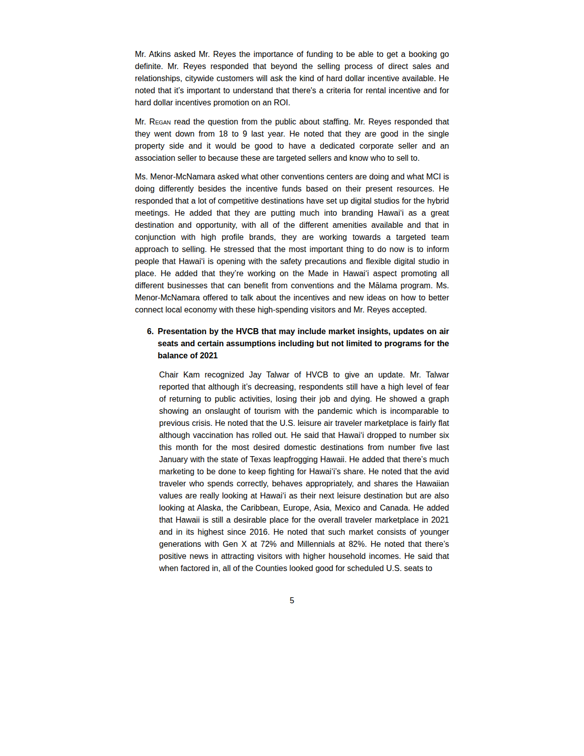Mr. Atkins asked Mr. Reyes the importance of funding to be able to get a booking go definite. Mr. Reyes responded that beyond the selling process of direct sales and relationships, citywide customers will ask the kind of hard dollar incentive available. He noted that it’s important to understand that there's a criteria for rental incentive and for hard dollar incentives promotion on an ROI.
Mr. Regan read the question from the public about staffing. Mr. Reyes responded that they went down from 18 to 9 last year. He noted that they are good in the single property side and it would be good to have a dedicated corporate seller and an association seller to because these are targeted sellers and know who to sell to.
Ms. Menor-McNamara asked what other conventions centers are doing and what MCI is doing differently besides the incentive funds based on their present resources. He responded that a lot of competitive destinations have set up digital studios for the hybrid meetings. He added that they are putting much into branding Hawai‘i as a great destination and opportunity, with all of the different amenities available and that in conjunction with high profile brands, they are working towards a targeted team approach to selling. He stressed that the most important thing to do now is to inform people that Hawai‘i is opening with the safety precautions and flexible digital studio in place. He added that they’re working on the Made in Hawai‘i aspect promoting all different businesses that can benefit from conventions and the Mālama program. Ms. Menor-McNamara offered to talk about the incentives and new ideas on how to better connect local economy with these high-spending visitors and Mr. Reyes accepted.
6.
Presentation by the HVCB that may include market insights, updates on air seats and certain assumptions including but not limited to programs for the balance of 2021
Chair Kam recognized Jay Talwar of HVCB to give an update. Mr. Talwar reported that although it’s decreasing, respondents still have a high level of fear of returning to public activities, losing their job and dying. He showed a graph showing an onslaught of tourism with the pandemic which is incomparable to previous crisis. He noted that the U.S. leisure air traveler marketplace is fairly flat although vaccination has rolled out. He said that Hawai‘i dropped to number six this month for the most desired domestic destinations from number five last January with the state of Texas leapfrogging Hawaii. He added that there’s much marketing to be done to keep fighting for Hawai‘i’s share. He noted that the avid traveler who spends correctly, behaves appropriately, and shares the Hawaiian values are really looking at Hawai‘i as their next leisure destination but are also looking at Alaska, the Caribbean, Europe, Asia, Mexico and Canada. He added that Hawaii is still a desirable place for the overall traveler marketplace in 2021 and in its highest since 2016. He noted that such market consists of younger generations with Gen X at 72% and Millennials at 82%. He noted that there’s positive news in attracting visitors with higher household incomes. He said that when factored in, all of the Counties looked good for scheduled U.S. seats to
5